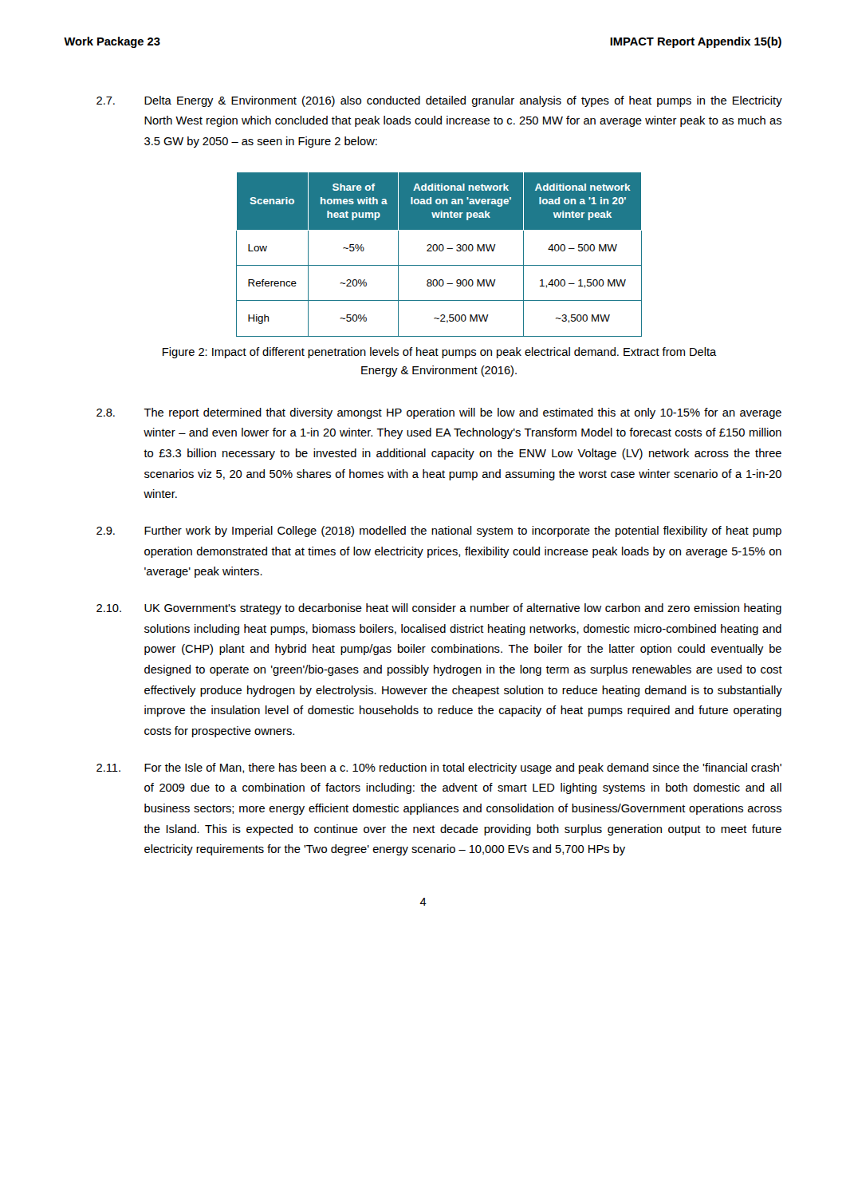Work Package 23 IMPACT Report Appendix 15(b)
2.7.
Delta Energy & Environment (2016) also conducted detailed granular analysis of types of heat pumps in the Electricity North West region which concluded that peak loads could increase to c. 250 MW for an average winter peak to as much as 3.5 GW by 2050 – as seen in Figure 2 below:
| Scenario | Share of homes with a heat pump | Additional network load on an 'average' winter peak | Additional network load on a '1 in 20' winter peak |
| --- | --- | --- | --- |
| Low | ~5% | 200 – 300 MW | 400 – 500 MW |
| Reference | ~20% | 800 – 900 MW | 1,400 – 1,500 MW |
| High | ~50% | ~2,500 MW | ~3,500 MW |
Figure 2: Impact of different penetration levels of heat pumps on peak electrical demand. Extract from Delta Energy & Environment (2016).
2.8.
The report determined that diversity amongst HP operation will be low and estimated this at only 10-15% for an average winter – and even lower for a 1-in 20 winter. They used EA Technology's Transform Model to forecast costs of £150 million to £3.3 billion necessary to be invested in additional capacity on the ENW Low Voltage (LV) network across the three scenarios viz 5, 20 and 50% shares of homes with a heat pump and assuming the worst case winter scenario of a 1-in-20 winter.
2.9.
Further work by Imperial College (2018) modelled the national system to incorporate the potential flexibility of heat pump operation demonstrated that at times of low electricity prices, flexibility could increase peak loads by on average 5-15% on 'average' peak winters.
2.10.
UK Government's strategy to decarbonise heat will consider a number of alternative low carbon and zero emission heating solutions including heat pumps, biomass boilers, localised district heating networks, domestic micro-combined heating and power (CHP) plant and hybrid heat pump/gas boiler combinations. The boiler for the latter option could eventually be designed to operate on 'green'/bio-gases and possibly hydrogen in the long term as surplus renewables are used to cost effectively produce hydrogen by electrolysis. However the cheapest solution to reduce heating demand is to substantially improve the insulation level of domestic households to reduce the capacity of heat pumps required and future operating costs for prospective owners.
2.11.
For the Isle of Man, there has been a c. 10% reduction in total electricity usage and peak demand since the 'financial crash' of 2009 due to a combination of factors including: the advent of smart LED lighting systems in both domestic and all business sectors; more energy efficient domestic appliances and consolidation of business/Government operations across the Island. This is expected to continue over the next decade providing both surplus generation output to meet future electricity requirements for the 'Two degree' energy scenario – 10,000 EVs and 5,700 HPs by
4